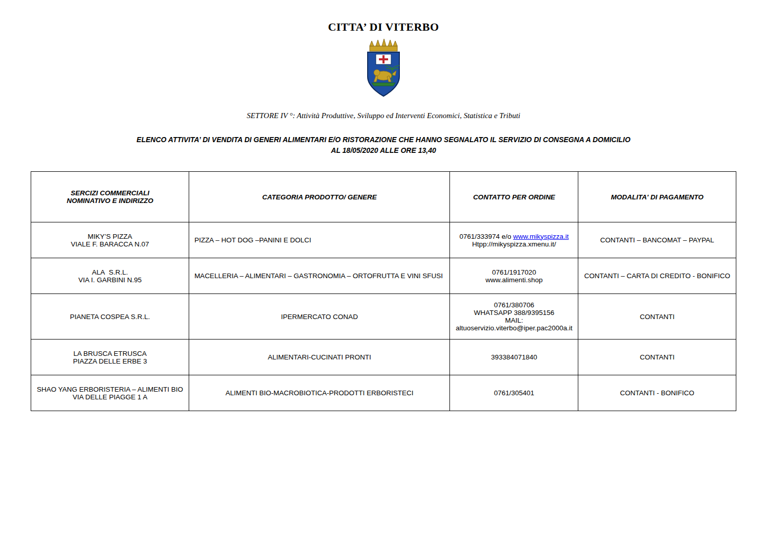CITTA’ DI VITERBO
SETTORE IV °: Attività Produttive, Sviluppo ed Interventi Economici, Statistica e Tributi
ELENCO ATTIVITA’ DI VENDITA DI GENERI ALIMENTARI E/O RISTORAZIONE CHE HANNO SEGNALATO IL SERVIZIO DI CONSEGNA A DOMICILIO
AL 18/05/2020 ALLE ORE 13,40
| SERCIZI COMMERCIALI NOMINATIVO E INDIRIZZO | CATEGORIA PRODOTTO/ GENERE | CONTATTO PER ORDINE | MODALITA' DI PAGAMENTO |
| --- | --- | --- | --- |
| MIKY’S PIZZA VIALE F. BARACCA N.07 | PIZZA – HOT DOG –PANINI E DOLCI | 0761/333974 e/o www.mikyspizza.it Htpp://mikyspizza.xmenu.it/ | CONTANTI – BANCOMAT – PAYPAL |
| ALA S.R.L. VIA I. GARBINI N.95 | MACELLERIA – ALIMENTARI – GASTRONOMIA – ORTOFRUTTA E VINI SFUSI | 0761/1917020 www.alimenti.shop | CONTANTI – CARTA DI CREDITO - BONIFICO |
| PIANETA COSPEA S.R.L. | IPERMERCATO CONAD | 0761/380706 WHATSAPP 388/9395156 MAIL: altuoservizio.viterbo@iper.pac2000a.it | CONTANTI |
| LA BRUSCA ETRUSCA PIAZZA DELLE ERBE 3 | ALIMENTARI-CUCINATI PRONTI | 393384071840 | CONTANTI |
| SHAO YANG ERBORISTERIA – ALIMENTI BIO VIA DELLE PIAGGE 1 A | ALIMENTI BIO-MACROBIOTICA-PRODOTTI ERBORISTECI | 0761/305401 | CONTANTI - BONIFICO |